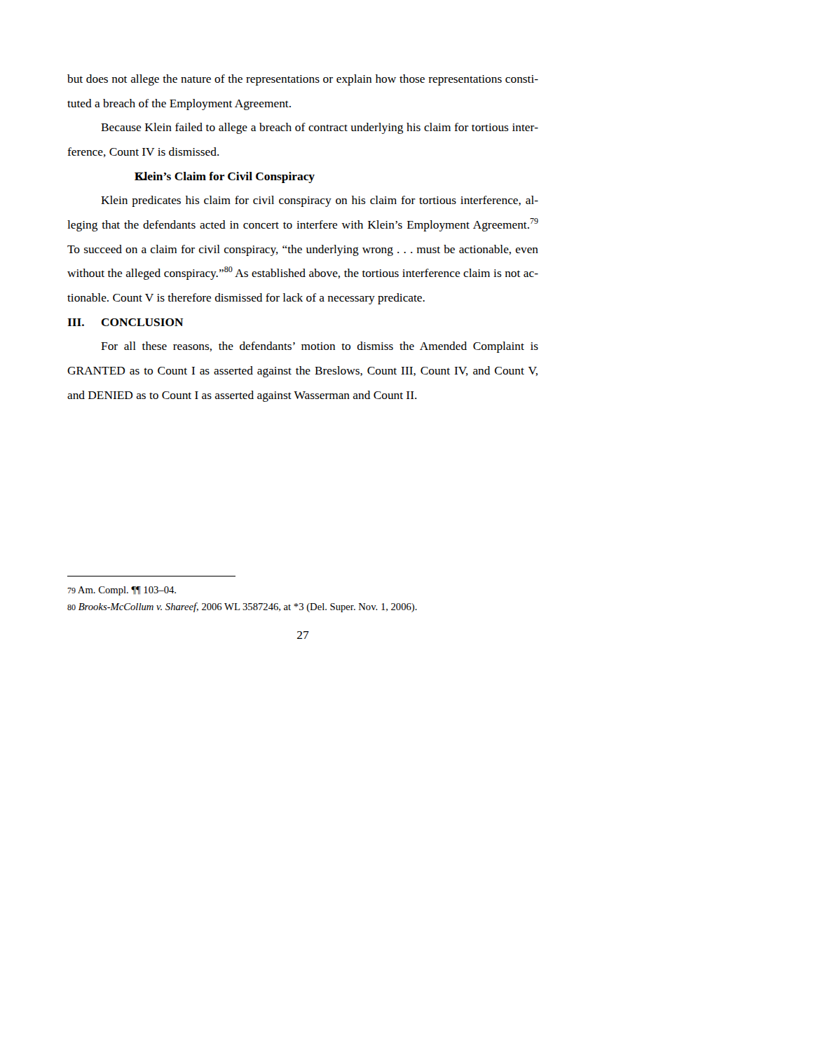but does not allege the nature of the representations or explain how those representations constituted a breach of the Employment Agreement.
Because Klein failed to allege a breach of contract underlying his claim for tortious interference, Count IV is dismissed.
E. Klein’s Claim for Civil Conspiracy
Klein predicates his claim for civil conspiracy on his claim for tortious interference, alleging that the defendants acted in concert to interfere with Klein’s Employment Agreement.79 To succeed on a claim for civil conspiracy, “the underlying wrong . . . must be actionable, even without the alleged conspiracy.”80 As established above, the tortious interference claim is not actionable. Count V is therefore dismissed for lack of a necessary predicate.
III. CONCLUSION
For all these reasons, the defendants’ motion to dismiss the Amended Complaint is GRANTED as to Count I as asserted against the Breslows, Count III, Count IV, and Count V, and DENIED as to Count I as asserted against Wasserman and Count II.
79 Am. Compl. ¶¶ 103–04.
80 Brooks-McCollum v. Shareef, 2006 WL 3587246, at *3 (Del. Super. Nov. 1, 2006).
27